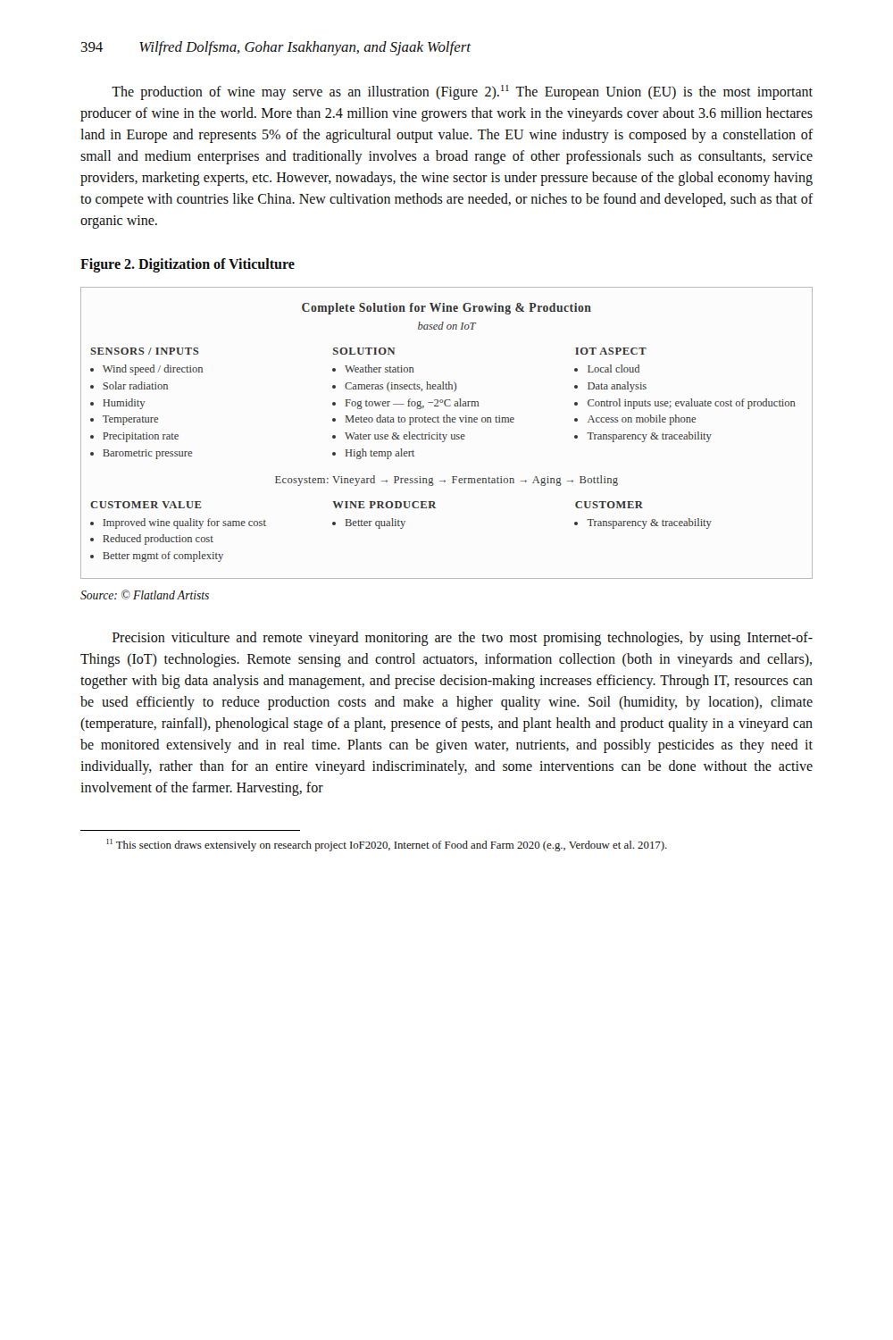394 Wilfred Dolfsma, Gohar Isakhanyan, and Sjaak Wolfert
The production of wine may serve as an illustration (Figure 2).11 The European Union (EU) is the most important producer of wine in the world. More than 2.4 million vine growers that work in the vineyards cover about 3.6 million hectares land in Europe and represents 5% of the agricultural output value. The EU wine industry is composed by a constellation of small and medium enterprises and traditionally involves a broad range of other professionals such as consultants, service providers, marketing experts, etc. However, nowadays, the wine sector is under pressure because of the global economy having to compete with countries like China. New cultivation methods are needed, or niches to be found and developed, such as that of organic wine.
Figure 2. Digitization of Viticulture
Complete Solution for Wine Growing & Production
based on IoT
Sensors / Inputs
Wind speed / direction
Solar radiation
Humidity
Temperature
Precipitation rate
Barometric pressure
Solution
Weather station
Cameras (insects, health)
Fog tower — fog, −2°C alarm
Meteo data to protect the vine on time
Water use & electricity use
High temp alert
IoT Aspect
Local cloud
Data analysis
Control inputs use; evaluate cost of production
Access on mobile phone
Transparency & traceability
Ecosystem: Vineyard → Pressing → Fermentation → Aging → Bottling
Customer Value
Improved wine quality for same cost
Reduced production cost
Better mgmt of complexity
Wine Producer
Better quality
Customer
Transparency & traceability
Source: © Flatland Artists
Precision viticulture and remote vineyard monitoring are the two most promising technologies, by using Internet-of-Things (IoT) technologies. Remote sensing and control actuators, information collection (both in vineyards and cellars), together with big data analysis and management, and precise decision-making increases efficiency. Through IT, resources can be used efficiently to reduce production costs and make a higher quality wine. Soil (humidity, by location), climate (temperature, rainfall), phenological stage of a plant, presence of pests, and plant health and product quality in a vineyard can be monitored extensively and in real time. Plants can be given water, nutrients, and possibly pesticides as they need it individually, rather than for an entire vineyard indiscriminately, and some interventions can be done without the active involvement of the farmer. Harvesting, for
11 This section draws extensively on research project IoF2020, Internet of Food and Farm 2020 (e.g., Verdouw et al. 2017).